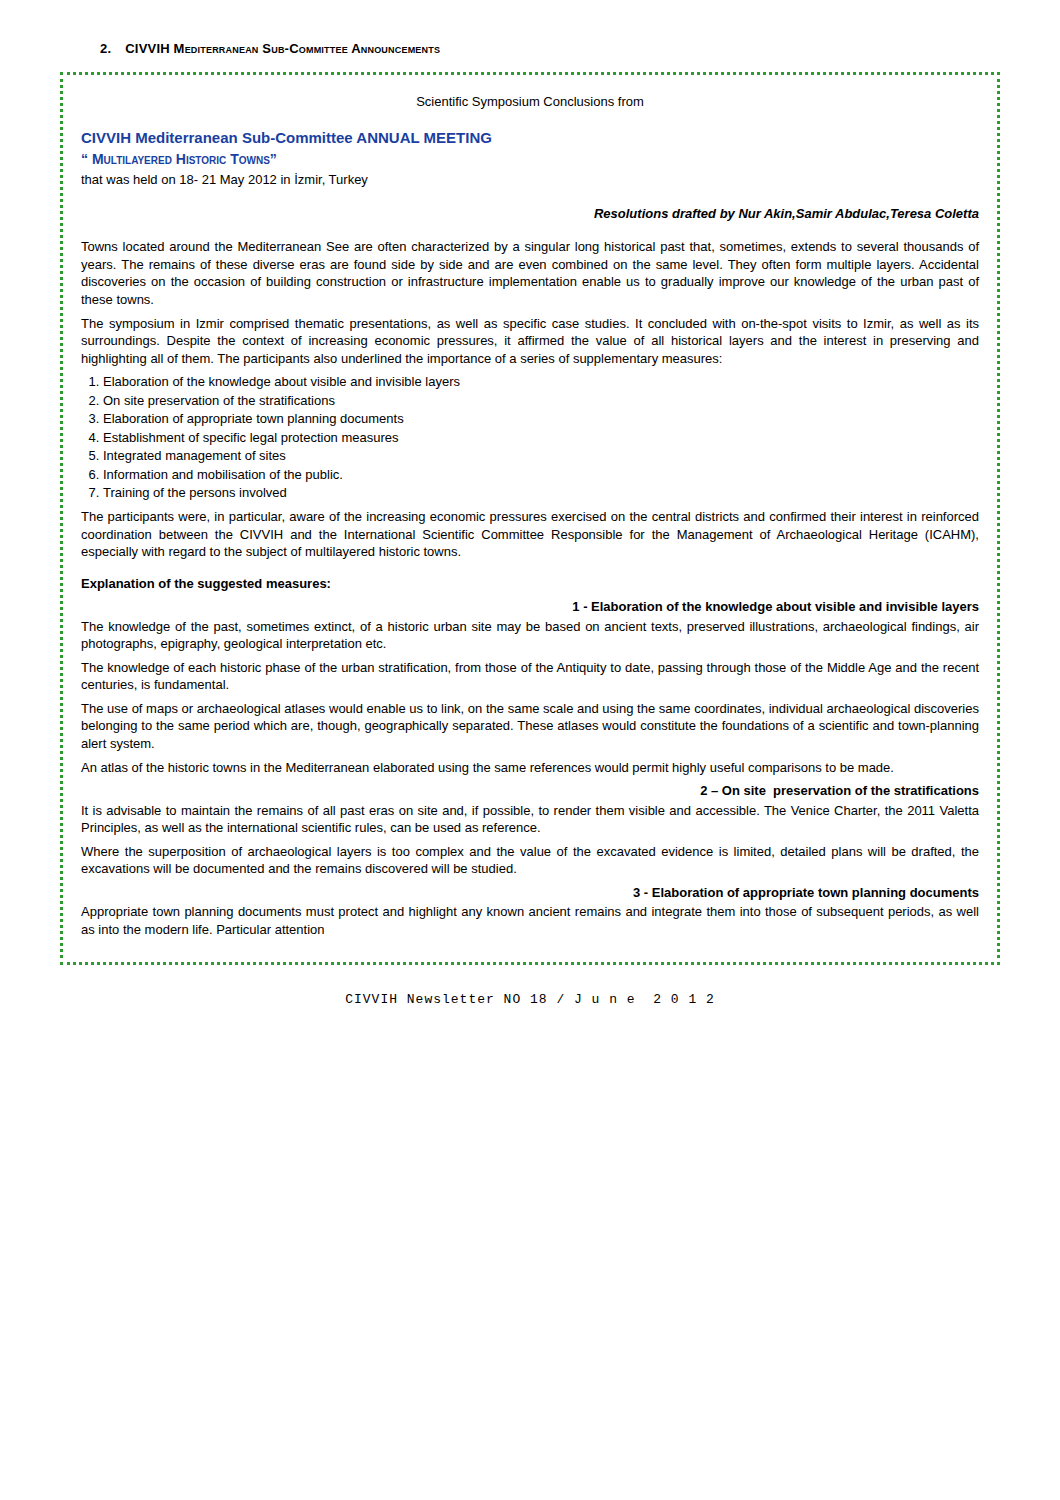2. CIVVIH Mediterranean Sub-Committee Announcements
Scientific Symposium Conclusions from
CIVVIH Mediterranean Sub-Committee ANNUAL MEETING
“ Multilayered Historic Towns”
that was held on 18- 21 May 2012 in İzmir, Turkey
Resolutions drafted by Nur Akin,Samir Abdulac,Teresa Coletta
Towns located around the Mediterranean See are often characterized by a singular long historical past that, sometimes, extends to several thousands of years. The remains of these diverse eras are found side by side and are even combined on the same level. They often form multiple layers. Accidental discoveries on the occasion of building construction or infrastructure implementation enable us to gradually improve our knowledge of the urban past of these towns.
The symposium in Izmir comprised thematic presentations, as well as specific case studies. It concluded with on-the-spot visits to Izmir, as well as its surroundings. Despite the context of increasing economic pressures, it affirmed the value of all historical layers and the interest in preserving and highlighting all of them. The participants also underlined the importance of a series of supplementary measures:
Elaboration of the knowledge about visible and invisible layers
On site preservation of the stratifications
Elaboration of appropriate town planning documents
Establishment of specific legal protection measures
Integrated management of sites
Information and mobilisation of the public.
Training of the persons involved
The participants were, in particular, aware of the increasing economic pressures exercised on the central districts and confirmed their interest in reinforced coordination between the CIVVIH and the International Scientific Committee Responsible for the Management of Archaeological Heritage (ICAHM), especially with regard to the subject of multilayered historic towns.
Explanation of the suggested measures:
1 - Elaboration of the knowledge about visible and invisible layers
The knowledge of the past, sometimes extinct, of a historic urban site may be based on ancient texts, preserved illustrations, archaeological findings, air photographs, epigraphy, geological interpretation etc.
The knowledge of each historic phase of the urban stratification, from those of the Antiquity to date, passing through those of the Middle Age and the recent centuries, is fundamental.
The use of maps or archaeological atlases would enable us to link, on the same scale and using the same coordinates, individual archaeological discoveries belonging to the same period which are, though, geographically separated. These atlases would constitute the foundations of a scientific and town-planning alert system.
An atlas of the historic towns in the Mediterranean elaborated using the same references would permit highly useful comparisons to be made.
2 – On site preservation of the stratifications
It is advisable to maintain the remains of all past eras on site and, if possible, to render them visible and accessible. The Venice Charter, the 2011 Valetta Principles, as well as the international scientific rules, can be used as reference.
Where the superposition of archaeological layers is too complex and the value of the excavated evidence is limited, detailed plans will be drafted, the excavations will be documented and the remains discovered will be studied.
3 - Elaboration of appropriate town planning documents
Appropriate town planning documents must protect and highlight any known ancient remains and integrate them into those of subsequent periods, as well as into the modern life. Particular attention
CIVVIH Newsletter NO 18 / J u n e 2 0 1 2